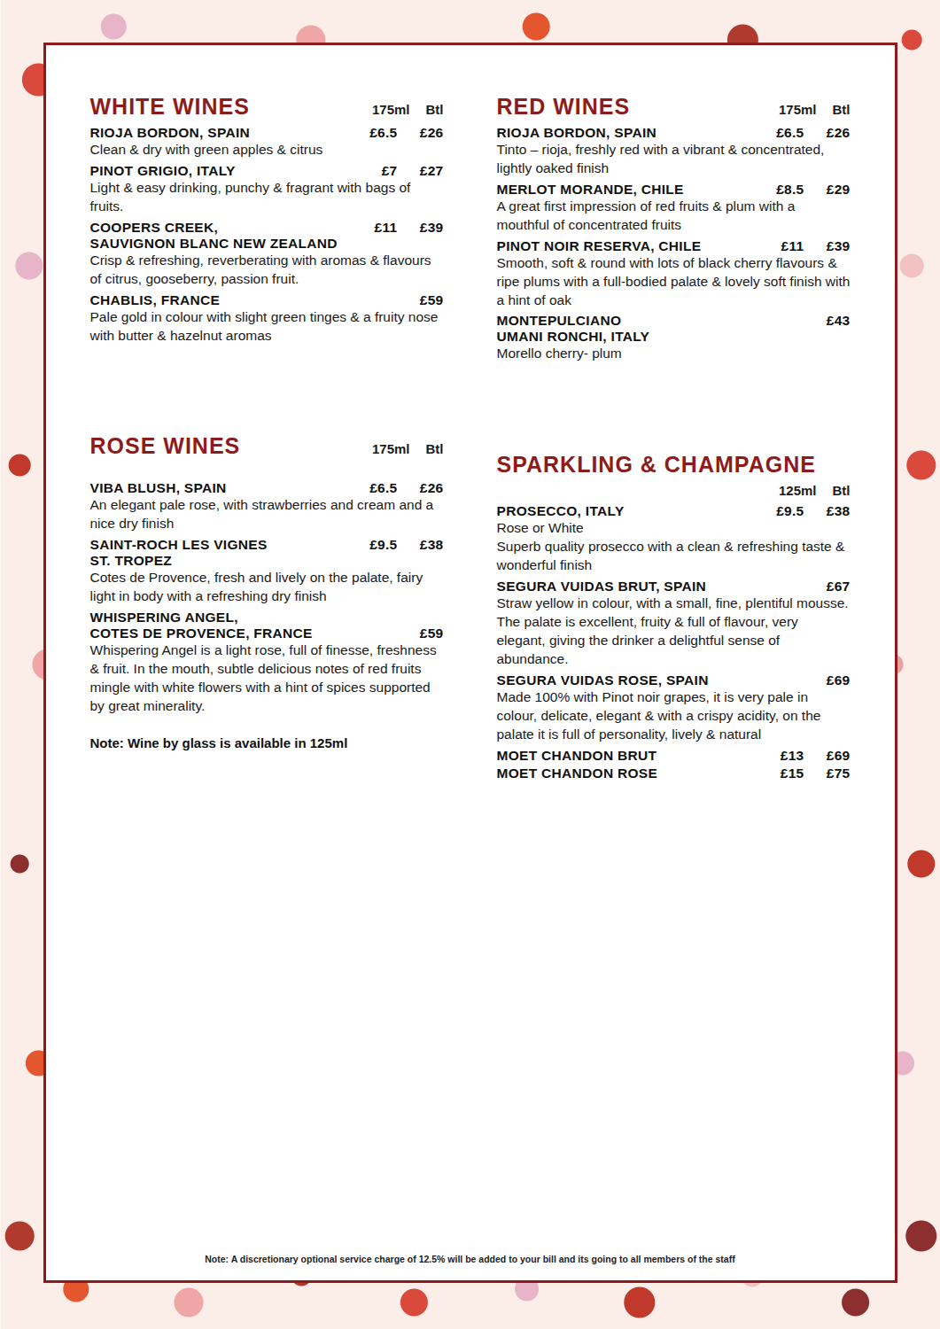WHITE WINES 175mlBtl
Rioja Bordon, Spain £6.5 £26
Clean & dry with green apples & citrus
Pinot Grigio, Italy £7 £27
Light & easy drinking, punchy & fragrant with bags of fruits.
Coopers Creek, £11 £39
Sauvignon Blanc New Zealand
Crisp & refreshing, reverberating with aromas & flavours of citrus, gooseberry, passion fruit.
Chablis, France £59
Pale gold in colour with slight green tinges & a fruity nose with butter & hazelnut aromas
ROSE WINES 175mlBtl
Viba Blush, Spain £6.5 £26
An elegant pale rose, with strawberries and cream and a nice dry finish
Saint-Roch Les Vignes £9.5 £38
St. Tropez
Cotes de Provence, fresh and lively on the palate, fairy light in body with a refreshing dry finish
Whispering Angel,
Cotes de Provence, France £59
Whispering Angel is a light rose, full of finesse, freshness & fruit. In the mouth, subtle delicious notes of red fruits mingle with white flowers with a hint of spices supported by great minerality.
Note: Wine by glass is available in 125ml
RED WINES 175mlBtl
Rioja Bordon, Spain £6.5 £26
Tinto – rioja, freshly red with a vibrant & concentrated, lightly oaked finish
Merlot Morande, Chile £8.5 £29
A great first impression of red fruits & plum with a mouthful of concentrated fruits
Pinot Noir Reserva, Chile £11 £39
Smooth, soft & round with lots of black cherry flavours & ripe plums with a full-bodied palate & lovely soft finish with a hint of oak
Montepulciano £43
Umani Ronchi, Italy
Morello cherry- plum
SPARKLING & CHAMPAGNE
125mlBtl
Prosecco, Italy £9.5 £38
Rose or White
Superb quality prosecco with a clean & refreshing taste & wonderful finish
Segura Vuidas Brut, Spain £67
Straw yellow in colour, with a small, fine, plentiful mousse. The palate is excellent, fruity & full of flavour, very elegant, giving the drinker a delightful sense of abundance.
Segura Vuidas Rose, Spain £69
Made 100% with Pinot noir grapes, it is very pale in colour, delicate, elegant & with a crispy acidity, on the palate it is full of personality, lively & natural
Moet Chandon Brut £13 £69
Moet Chandon Rose £15 £75
Note: A discretionary optional service charge of 12.5% will be added to your bill and its going to all members of the staff